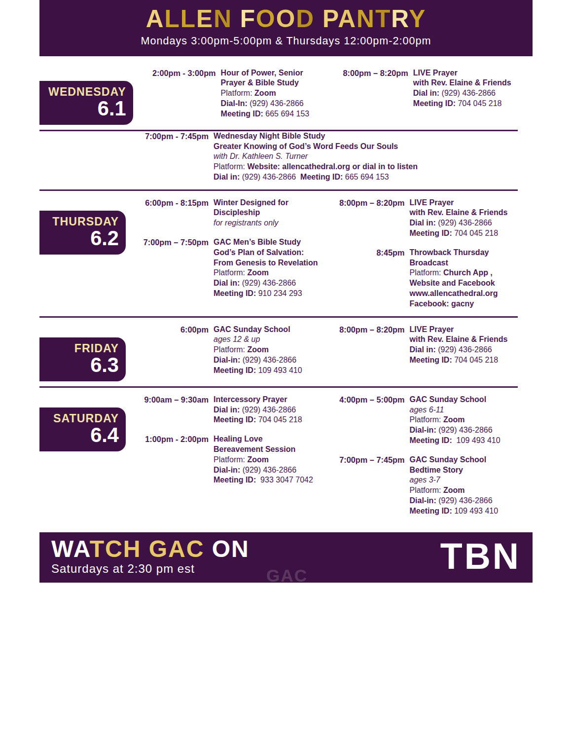ALL EN FOOD PANTRY
Mondays 3:00pm-5:00pm & Thursdays 12:00pm-2:00pm
WEDNESDAY 6.1
2:00pm - 3:00pm
Hour of Power, Senior Prayer & Bible Study Platform: Zoom Dial-In: (929) 436-2866 Meeting ID: 665 694 153
8:00pm – 8:20pm
LIVE Prayer with Rev. Elaine & Friends Dial in: (929) 436-2866 Meeting ID: 704 045 218
7:00pm - 7:45pm
Wednesday Night Bible Study Greater Knowing of God’s Word Feeds Our Souls with Dr. Kathleen S. Turner Platform: Website: allencathedral.org or dial in to listen Dial in: (929) 436-2866 Meeting ID: 665 694 153
THURSDAY 6.2
6:00pm - 8:15pm
Winter Designed for Discipleship for registrants only
7:00pm – 7:50pm
GAC Men’s Bible Study God’s Plan of Salvation: From Genesis to Revelation Platform: Zoom Dial in: (929) 436-2866 Meeting ID: 910 234 293
8:00pm – 8:20pm
LIVE Prayer with Rev. Elaine & Friends Dial in: (929) 436-2866 Meeting ID: 704 045 218
8:45pm
Throwback Thursday Broadcast Platform: Church App , Website and Facebook www.allencathedral.org Facebook: gacny
FRIDAY 6.3
6:00pm
GAC Sunday School ages 12 & up Platform: Zoom Dial-in: (929) 436-2866 Meeting ID: 109 493 410
8:00pm – 8:20pm
LIVE Prayer with Rev. Elaine & Friends Dial in: (929) 436-2866 Meeting ID: 704 045 218
SATURDAY 6.4
9:00am – 9:30am
Intercessory Prayer Dial in: (929) 436-2866 Meeting ID: 704 045 218
1:00pm - 2:00pm
Healing Love Bereavement Session Platform: Zoom Dial-in: (929) 436-2866 Meeting ID: 933 3047 7042
4:00pm – 5:00pm
GAC Sunday School ages 6-11 Platform: Zoom Dial-in: (929) 436-2866 Meeting ID: 109 493 410
7:00pm – 7:45pm
GAC Sunday School Bedtime Story ages 3-7 Platform: Zoom Dial-in: (929) 436-2866 Meeting ID: 109 493 410
WA TCH GAC ON
Saturdays at 2:30 pm est
GAC
TBN